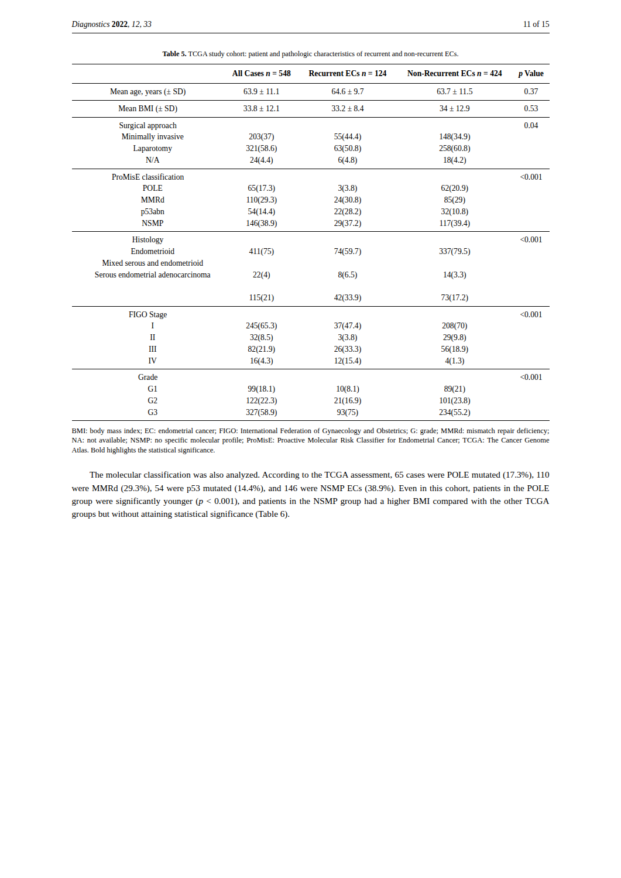Diagnostics 2022, 12, 33
11 of 15
Table 5. TCGA study cohort: patient and pathologic characteristics of recurrent and non-recurrent ECs.
| | All Cases n = 548 | Recurrent ECs n = 124 | Non-Recurrent ECs n = 424 | p Value |
| --- | --- | --- | --- | --- |
| Mean age, years (± SD) | 63.9 ± 11.1 | 64.6 ± 9.7 | 63.7 ± 11.5 | 0.37 |
| Mean BMI (± SD) | 33.8 ± 12.1 | 33.2 ± 8.4 | 34 ± 12.9 | 0.53 |
| Surgical approach Minimally invasive Laparotomy N/A | 203(37) 321(58.6) 24(4.4) | 55(44.4) 63(50.8) 6(4.8) | 148(34.9) 258(60.8) 18(4.2) | 0.04 |
| ProMisE classification POLE MMRd p53abn NSMP | 65(17.3) 110(29.3) 54(14.4) 146(38.9) | 3(3.8) 24(30.8) 22(28.2) 29(37.2) | 62(20.9) 85(29) 32(10.8) 117(39.4) | <0.001 |
| Histology Endometrioid Mixed serous and endometrioid Serous endometrial adenocarcinoma | 411(75) 22(4) 115(21) | 74(59.7) 8(6.5) 42(33.9) | 337(79.5) 14(3.3) 73(17.2) | <0.001 |
| FIGO Stage I II III IV | 245(65.3) 32(8.5) 82(21.9) 16(4.3) | 37(47.4) 3(3.8) 26(33.3) 12(15.4) | 208(70) 29(9.8) 56(18.9) 4(1.3) | <0.001 |
| Grade G1 G2 G3 | 99(18.1) 122(22.3) 327(58.9) | 10(8.1) 21(16.9) 93(75) | 89(21) 101(23.8) 234(55.2) | <0.001 |
BMI: body mass index; EC: endometrial cancer; FIGO: International Federation of Gynaecology and Obstetrics; G: grade; MMRd: mismatch repair deficiency; NA: not available; NSMP: no specific molecular profile; ProMisE: Proactive Molecular Risk Classifier for Endometrial Cancer; TCGA: The Cancer Genome Atlas. Bold highlights the statistical significance.
The molecular classification was also analyzed. According to the TCGA assessment, 65 cases were POLE mutated (17.3%), 110 were MMRd (29.3%), 54 were p53 mutated (14.4%), and 146 were NSMP ECs (38.9%). Even in this cohort, patients in the POLE group were significantly younger (p < 0.001), and patients in the NSMP group had a higher BMI compared with the other TCGA groups but without attaining statistical significance (Table 6).